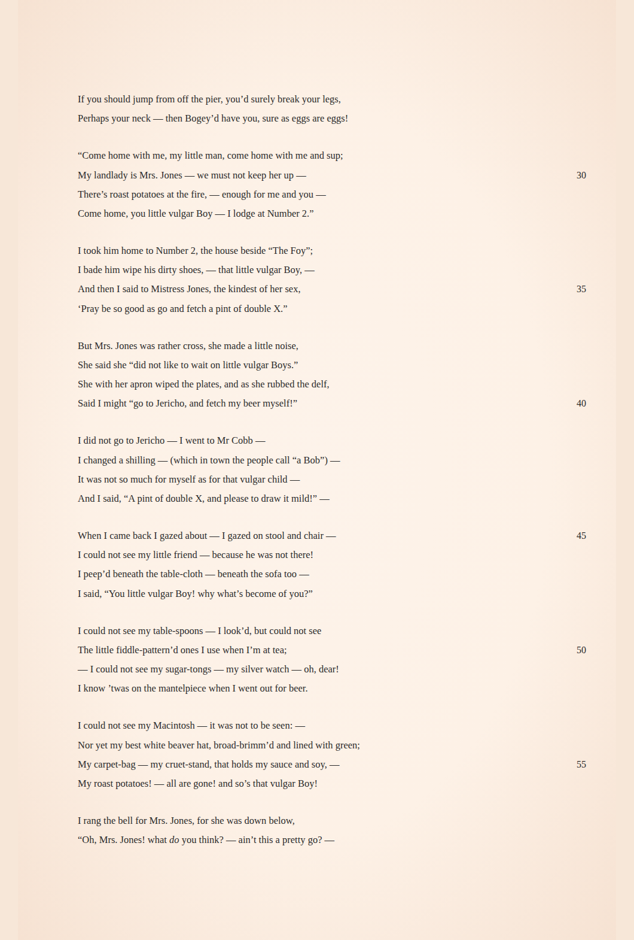If you should jump from off the pier, you’d surely break your legs,
Perhaps your neck — then Bogey’d have you, sure as eggs are eggs!
“Come home with me, my little man, come home with me and sup;
My landlady is Mrs. Jones — we must not keep her up —30
There’s roast potatoes at the fire, — enough for me and you —
Come home, you little vulgar Boy — I lodge at Number 2.”
I took him home to Number 2, the house beside “The Foy”;
I bade him wipe his dirty shoes, — that little vulgar Boy, —
And then I said to Mistress Jones, the kindest of her sex,35
‘Pray be so good as go and fetch a pint of double X.”
But Mrs. Jones was rather cross, she made a little noise,
She said she “did not like to wait on little vulgar Boys.”
She with her apron wiped the plates, and as she rubbed the delf,
Said I might “go to Jericho, and fetch my beer myself!”40
I did not go to Jericho — I went to Mr Cobb —
I changed a shilling — (which in town the people call “a Bob”) —
It was not so much for myself as for that vulgar child —
And I said, “A pint of double X, and please to draw it mild!” —
When I came back I gazed about — I gazed on stool and chair —45
I could not see my little friend — because he was not there!
I peep’d beneath the table-cloth — beneath the sofa too —
I said, “You little vulgar Boy! why what’s become of you?”
I could not see my table-spoons — I look’d, but could not see
The little fiddle-pattern’d ones I use when I’m at tea;50
— I could not see my sugar-tongs — my silver watch — oh, dear!
I know ’twas on the mantelpiece when I went out for beer.
I could not see my Macintosh — it was not to be seen: —
Nor yet my best white beaver hat, broad-brimm’d and lined with green;
My carpet-bag — my cruet-stand, that holds my sauce and soy, —55
My roast potatoes! — all are gone! and so’s that vulgar Boy!
I rang the bell for Mrs. Jones, for she was down below,
“Oh, Mrs. Jones! what do you think? — ain’t this a pretty go? —